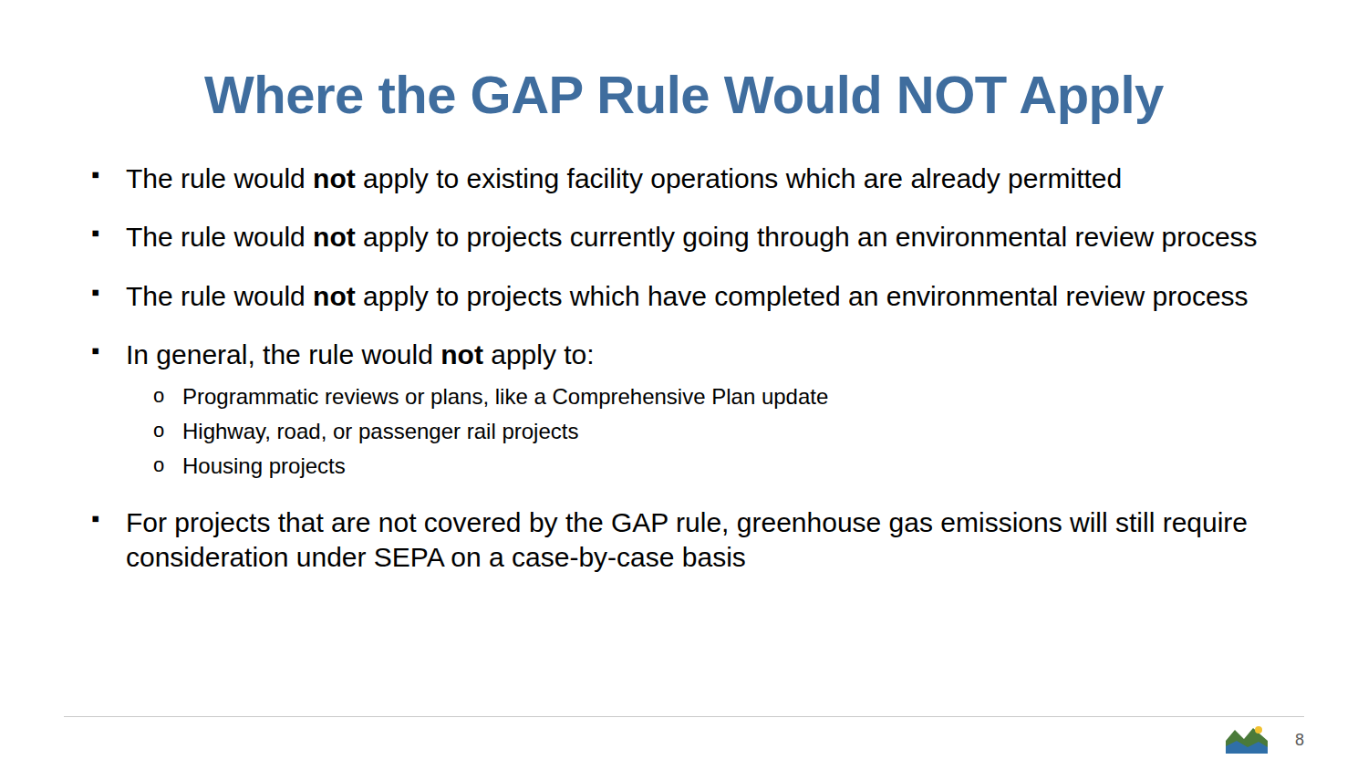Where the GAP Rule Would NOT Apply
The rule would not apply to existing facility operations which are already permitted
The rule would not apply to projects currently going through an environmental review process
The rule would not apply to projects which have completed an environmental review process
In general, the rule would not apply to:
Programmatic reviews or plans, like a Comprehensive Plan update
Highway, road, or passenger rail projects
Housing projects
For projects that are not covered by the GAP rule, greenhouse gas emissions will still require consideration under SEPA on a case-by-case basis
8